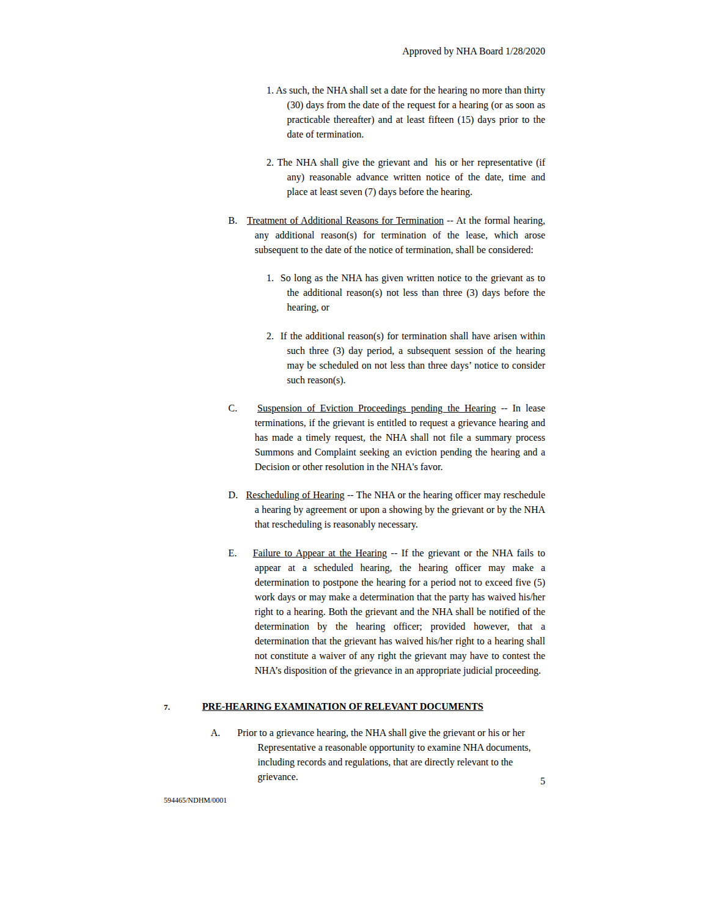Approved by NHA Board 1/28/2020
1. As such, the NHA shall set a date for the hearing no more than thirty (30) days from the date of the request for a hearing (or as soon as practicable thereafter) and at least fifteen (15) days prior to the date of termination.
2. The NHA shall give the grievant and his or her representative (if any) reasonable advance written notice of the date, time and place at least seven (7) days before the hearing.
B. Treatment of Additional Reasons for Termination -- At the formal hearing, any additional reason(s) for termination of the lease, which arose subsequent to the date of the notice of termination, shall be considered:
1. So long as the NHA has given written notice to the grievant as to the additional reason(s) not less than three (3) days before the hearing, or
2. If the additional reason(s) for termination shall have arisen within such three (3) day period, a subsequent session of the hearing may be scheduled on not less than three days’ notice to consider such reason(s).
C. Suspension of Eviction Proceedings pending the Hearing -- In lease terminations, if the grievant is entitled to request a grievance hearing and has made a timely request, the NHA shall not file a summary process Summons and Complaint seeking an eviction pending the hearing and a Decision or other resolution in the NHA's favor.
D. Rescheduling of Hearing -- The NHA or the hearing officer may reschedule a hearing by agreement or upon a showing by the grievant or by the NHA that rescheduling is reasonably necessary.
E. Failure to Appear at the Hearing -- If the grievant or the NHA fails to appear at a scheduled hearing, the hearing officer may make a determination to postpone the hearing for a period not to exceed five (5) work days or may make a determination that the party has waived his/her right to a hearing. Both the grievant and the NHA shall be notified of the determination by the hearing officer; provided however, that a determination that the grievant has waived his/her right to a hearing shall not constitute a waiver of any right the grievant may have to contest the NHA’s disposition of the grievance in an appropriate judicial proceeding.
7. PRE-HEARING EXAMINATION OF RELEVANT DOCUMENTS
A. Prior to a grievance hearing, the NHA shall give the grievant or his or her Representative a reasonable opportunity to examine NHA documents, including records and regulations, that are directly relevant to the grievance.
5
594465/NDHM/0001